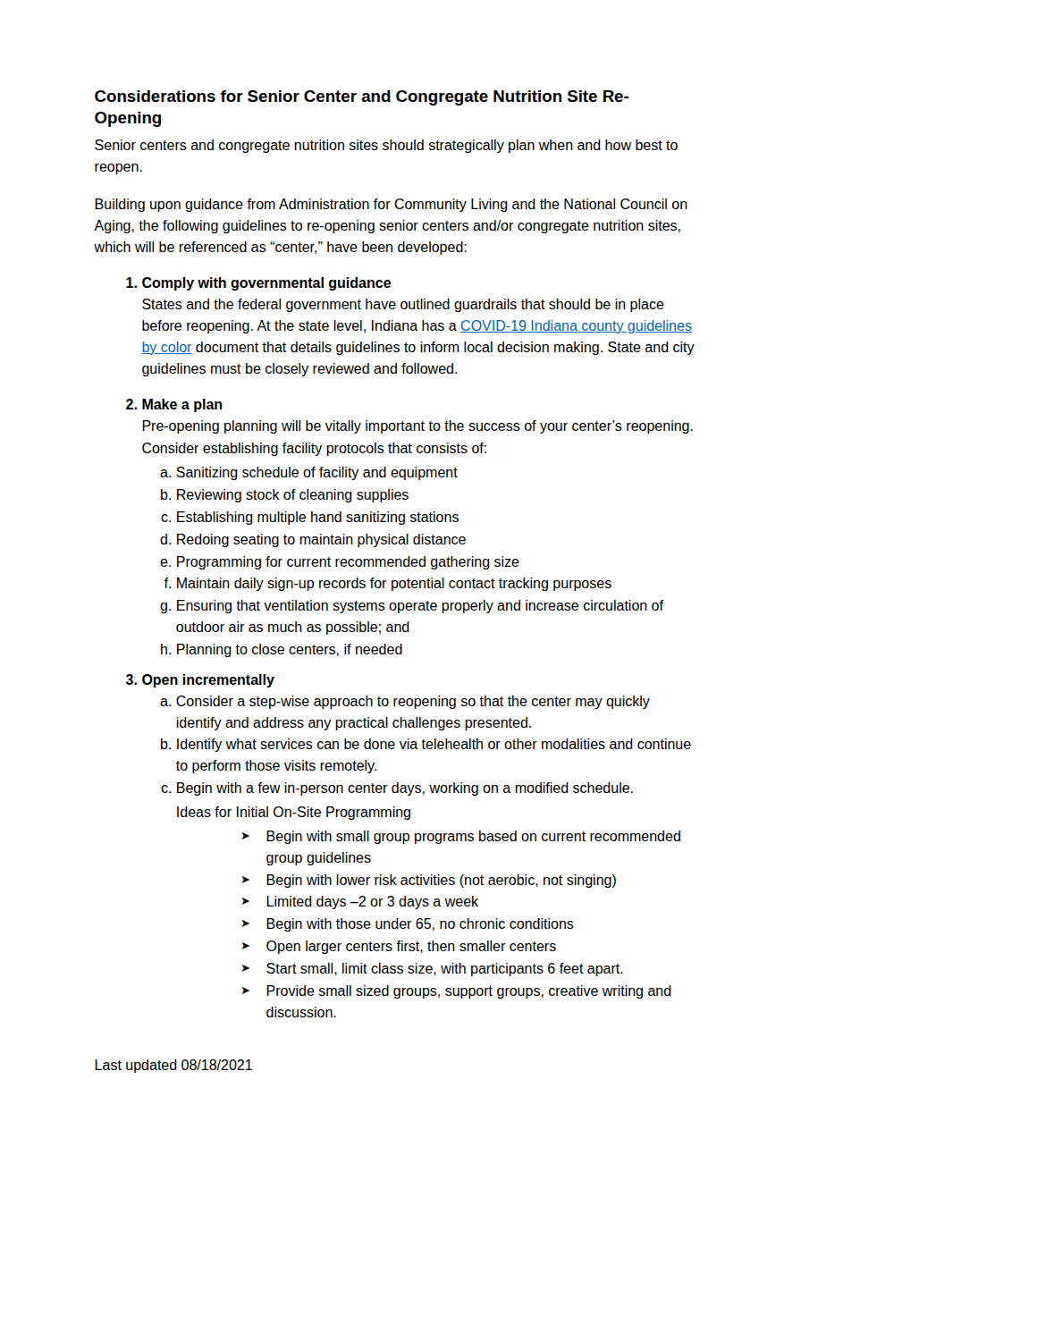Considerations for Senior Center and Congregate Nutrition Site Re-Opening
Senior centers and congregate nutrition sites should strategically plan when and how best to reopen.
Building upon guidance from Administration for Community Living and the National Council on Aging, the following guidelines to re-opening senior centers and/or congregate nutrition sites, which will be referenced as “center,” have been developed:
Comply with governmental guidance
States and the federal government have outlined guardrails that should be in place before reopening. At the state level, Indiana has a COVID-19 Indiana county guidelines by color document that details guidelines to inform local decision making. State and city guidelines must be closely reviewed and followed.
Make a plan
Pre-opening planning will be vitally important to the success of your center’s reopening.
Consider establishing facility protocols that consists of:
Sanitizing schedule of facility and equipment
Reviewing stock of cleaning supplies
Establishing multiple hand sanitizing stations
Redoing seating to maintain physical distance
Programming for current recommended gathering size
Maintain daily sign-up records for potential contact tracking purposes
Ensuring that ventilation systems operate properly and increase circulation of outdoor air as much as possible; and
Planning to close centers, if needed
Open incrementally
Consider a step-wise approach to reopening so that the center may quickly identify and address any practical challenges presented.
Identify what services can be done via telehealth or other modalities and continue to perform those visits remotely.
Begin with a few in-person center days, working on a modified schedule.
Ideas for Initial On-Site Programming
Begin with small group programs based on current recommended group guidelines
Begin with lower risk activities (not aerobic, not singing)
Limited days –2 or 3 days a week
Begin with those under 65, no chronic conditions
Open larger centers first, then smaller centers
Start small, limit class size, with participants 6 feet apart.
Provide small sized groups, support groups, creative writing and discussion.
Last updated 08/18/2021